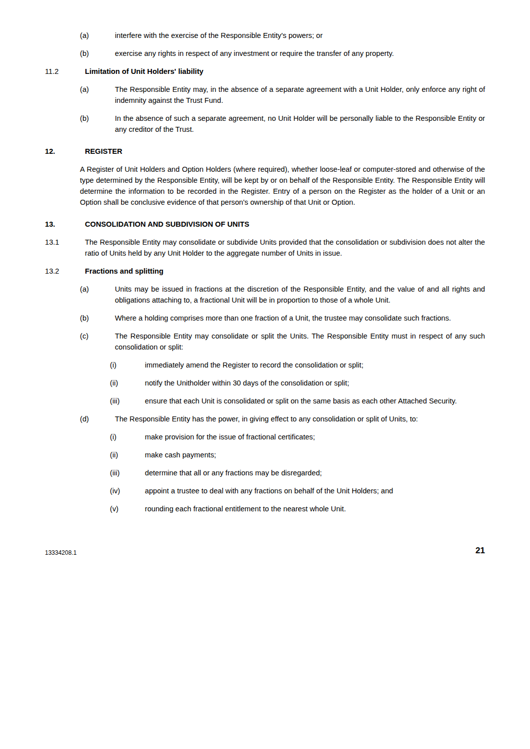(a)
interfere with the exercise of the Responsible Entity's powers; or
(b)
exercise any rights in respect of any investment or require the transfer of any property.
11.2
Limitation of Unit Holders' liability
(a)
The Responsible Entity may, in the absence of a separate agreement with a Unit Holder, only enforce any right of indemnity against the Trust Fund.
(b)
In the absence of such a separate agreement, no Unit Holder will be personally liable to the Responsible Entity or any creditor of the Trust.
12.
Register
A Register of Unit Holders and Option Holders (where required), whether loose-leaf or computer-stored and otherwise of the type determined by the Responsible Entity, will be kept by or on behalf of the Responsible Entity. The Responsible Entity will determine the information to be recorded in the Register. Entry of a person on the Register as the holder of a Unit or an Option shall be conclusive evidence of that person's ownership of that Unit or Option.
13.
Consolidation and subdivision of units
13.1
The Responsible Entity may consolidate or subdivide Units provided that the consolidation or subdivision does not alter the ratio of Units held by any Unit Holder to the aggregate number of Units in issue.
13.2
Fractions and splitting
(a)
Units may be issued in fractions at the discretion of the Responsible Entity, and the value of and all rights and obligations attaching to, a fractional Unit will be in proportion to those of a whole Unit.
(b)
Where a holding comprises more than one fraction of a Unit, the trustee may consolidate such fractions.
(c)
The Responsible Entity may consolidate or split the Units. The Responsible Entity must in respect of any such consolidation or split:
(i)
immediately amend the Register to record the consolidation or split;
(ii)
notify the Unitholder within 30 days of the consolidation or split;
(iii)
ensure that each Unit is consolidated or split on the same basis as each other Attached Security.
(d)
The Responsible Entity has the power, in giving effect to any consolidation or split of Units, to:
(i)
make provision for the issue of fractional certificates;
(ii)
make cash payments;
(iii)
determine that all or any fractions may be disregarded;
(iv)
appoint a trustee to deal with any fractions on behalf of the Unit Holders; and
(v)
rounding each fractional entitlement to the nearest whole Unit.
13334208.1
21